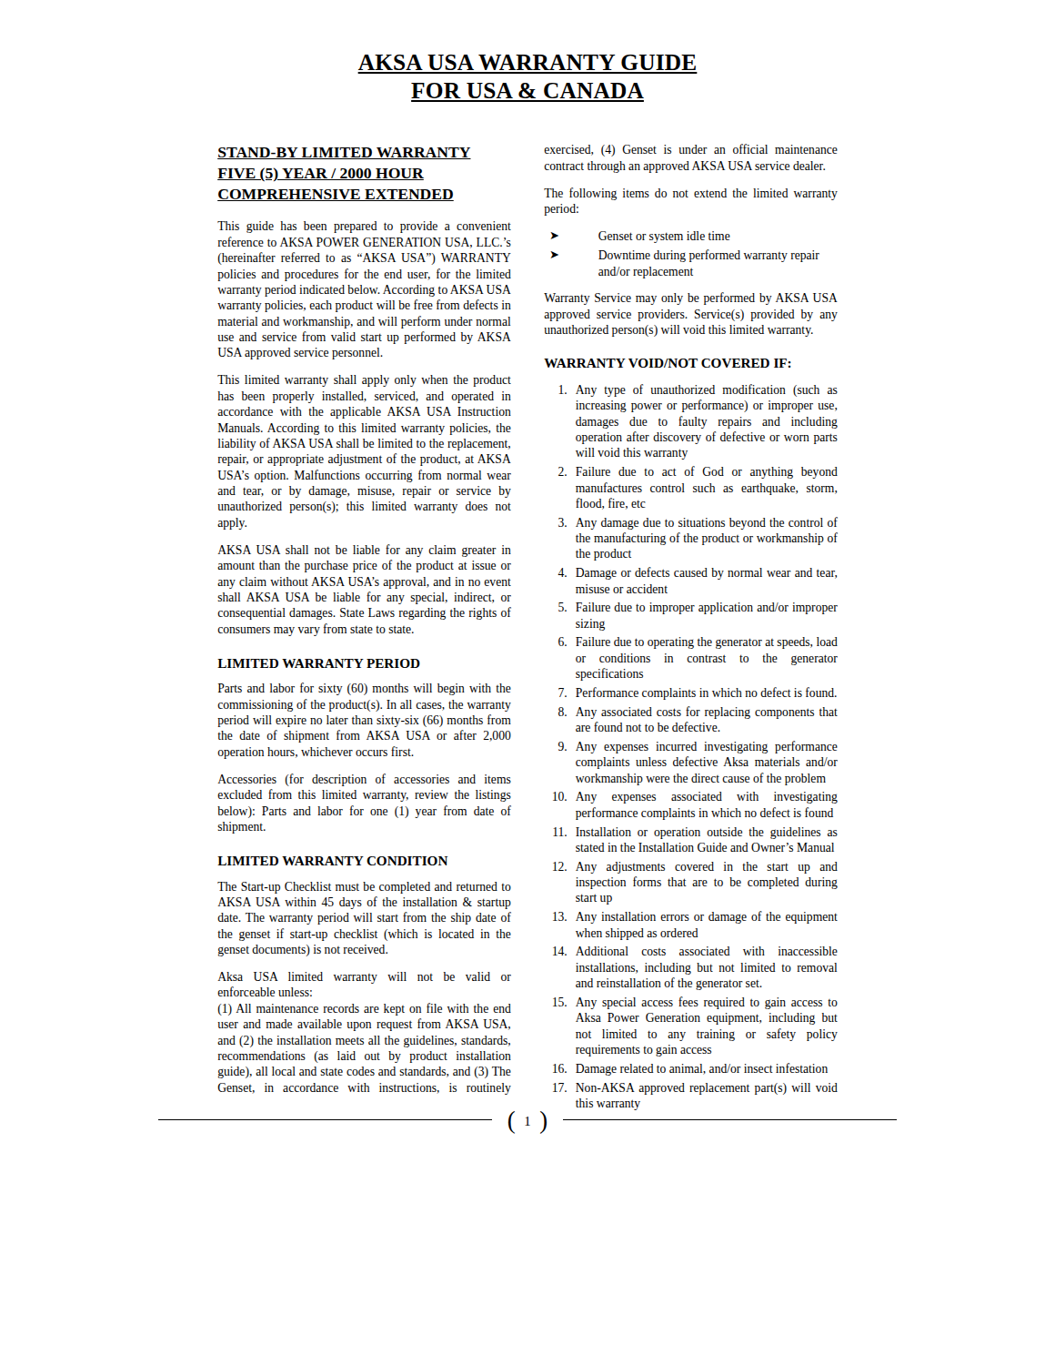AKSA USA WARRANTY GUIDE
FOR USA & CANADA
STAND-BY LIMITED WARRANTY FIVE (5) YEAR / 2000 HOUR COMPREHENSIVE EXTENDED
This guide has been prepared to provide a convenient reference to AKSA POWER GENERATION USA, LLC.’s (hereinafter referred to as “AKSA USA”) WARRANTY policies and procedures for the end user, for the limited warranty period indicated below. According to AKSA USA warranty policies, each product will be free from defects in material and workmanship, and will perform under normal use and service from valid start up performed by AKSA USA approved service personnel.
This limited warranty shall apply only when the product has been properly installed, serviced, and operated in accordance with the applicable AKSA USA Instruction Manuals. According to this limited warranty policies, the liability of AKSA USA shall be limited to the replacement, repair, or appropriate adjustment of the product, at AKSA USA’s option. Malfunctions occurring from normal wear and tear, or by damage, misuse, repair or service by unauthorized person(s); this limited warranty does not apply.
AKSA USA shall not be liable for any claim greater in amount than the purchase price of the product at issue or any claim without AKSA USA’s approval, and in no event shall AKSA USA be liable for any special, indirect, or consequential damages. State Laws regarding the rights of consumers may vary from state to state.
LIMITED WARRANTY PERIOD
Parts and labor for sixty (60) months will begin with the commissioning of the product(s). In all cases, the warranty period will expire no later than sixty-six (66) months from the date of shipment from AKSA USA or after 2,000 operation hours, whichever occurs first.
Accessories (for description of accessories and items excluded from this limited warranty, review the listings below): Parts and labor for one (1) year from date of shipment.
LIMITED WARRANTY CONDITION
The Start-up Checklist must be completed and returned to AKSA USA within 45 days of the installation & startup date. The warranty period will start from the ship date of the genset if start-up checklist (which is located in the genset documents) is not received.
Aksa USA limited warranty will not be valid or enforceable unless:
(1) All maintenance records are kept on file with the end user and made available upon request from AKSA USA, and (2) the installation meets all the guidelines, standards, recommendations (as laid out by product installation guide), all local and state codes and standards, and (3) The Genset, in accordance with instructions, is routinely exercised, (4) Genset is under an official maintenance contract through an approved AKSA USA service dealer.
The following items do not extend the limited warranty period:
Genset or system idle time
Downtime during performed warranty repair and/or replacement
Warranty Service may only be performed by AKSA USA approved service providers. Service(s) provided by any unauthorized person(s) will void this limited warranty.
WARRANTY VOID/NOT COVERED IF:
Any type of unauthorized modification (such as increasing power or performance) or improper use, damages due to faulty repairs and including operation after discovery of defective or worn parts will void this warranty
Failure due to act of God or anything beyond manufactures control such as earthquake, storm, flood, fire, etc
Any damage due to situations beyond the control of the manufacturing of the product or workmanship of the product
Damage or defects caused by normal wear and tear, misuse or accident
Failure due to improper application and/or improper sizing
Failure due to operating the generator at speeds, load or conditions in contrast to the generator specifications
Performance complaints in which no defect is found.
Any associated costs for replacing components that are found not to be defective.
Any expenses incurred investigating performance complaints unless defective Aksa materials and/or workmanship were the direct cause of the problem
Any expenses associated with investigating performance complaints in which no defect is found
Installation or operation outside the guidelines as stated in the Installation Guide and Owner’s Manual
Any adjustments covered in the start up and inspection forms that are to be completed during start up
Any installation errors or damage of the equipment when shipped as ordered
Additional costs associated with inaccessible installations, including but not limited to removal and reinstallation of the generator set.
Any special access fees required to gain access to Aksa Power Generation equipment, including but not limited to any training or safety policy requirements to gain access
Damage related to animal, and/or insect infestation
Non-AKSA approved replacement part(s) will void this warranty
1